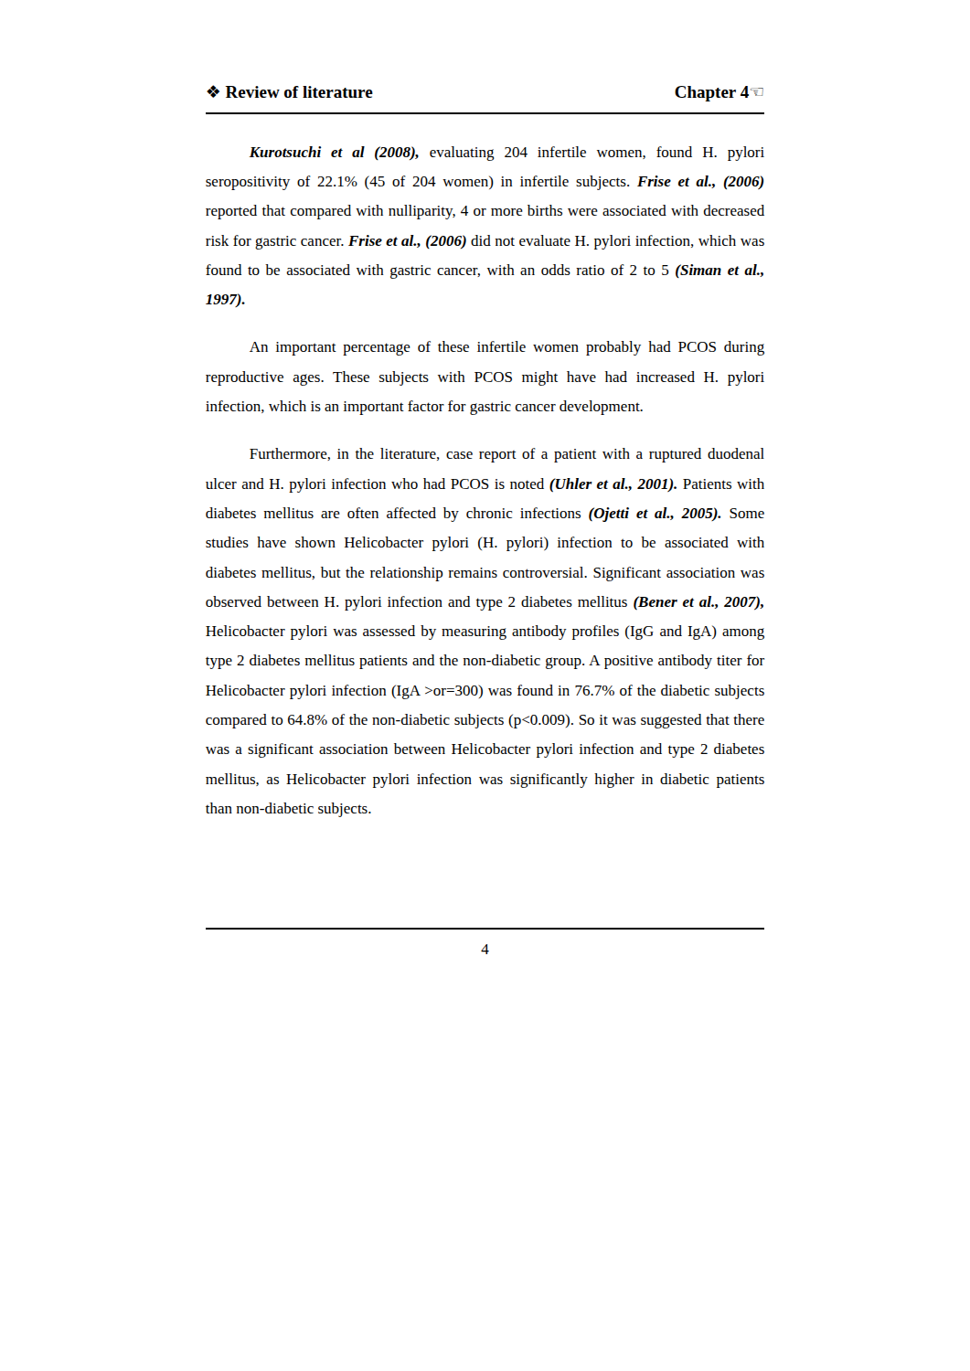❖ Review of literature
Chapter 4☜
Kurotsuchi et al (2008), evaluating 204 infertile women, found H. pylori seropositivity of 22.1% (45 of 204 women) in infertile subjects. Frise et al., (2006) reported that compared with nulliparity, 4 or more births were associated with decreased risk for gastric cancer. Frise et al., (2006) did not evaluate H. pylori infection, which was found to be associated with gastric cancer, with an odds ratio of 2 to 5 (Siman et al., 1997).
An important percentage of these infertile women probably had PCOS during reproductive ages. These subjects with PCOS might have had increased H. pylori infection, which is an important factor for gastric cancer development.
Furthermore, in the literature, case report of a patient with a ruptured duodenal ulcer and H. pylori infection who had PCOS is noted (Uhler et al., 2001). Patients with diabetes mellitus are often affected by chronic infections (Ojetti et al., 2005). Some studies have shown Helicobacter pylori (H. pylori) infection to be associated with diabetes mellitus, but the relationship remains controversial. Significant association was observed between H. pylori infection and type 2 diabetes mellitus (Bener et al., 2007), Helicobacter pylori was assessed by measuring antibody profiles (IgG and IgA) among type 2 diabetes mellitus patients and the non-diabetic group. A positive antibody titer for Helicobacter pylori infection (IgA >or=300) was found in 76.7% of the diabetic subjects compared to 64.8% of the non-diabetic subjects (p<0.009). So it was suggested that there was a significant association between Helicobacter pylori infection and type 2 diabetes mellitus, as Helicobacter pylori infection was significantly higher in diabetic patients than non-diabetic subjects.
4